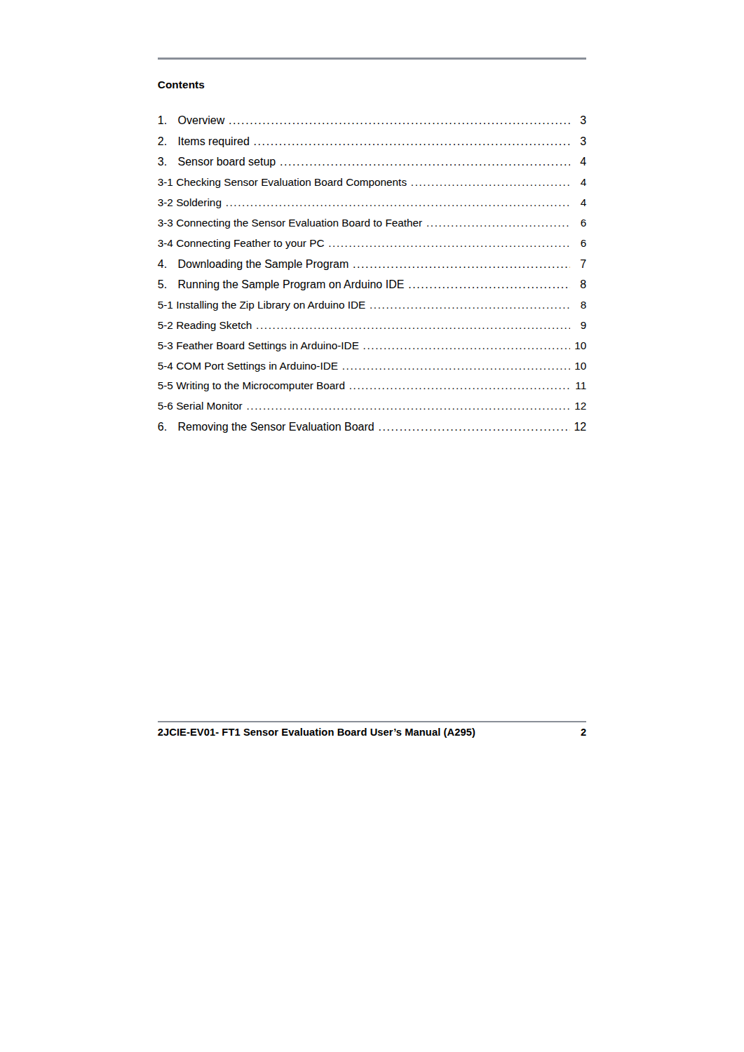Contents
1. Overview .................................................................................................. 3
2. Items required .................................................................................................. 3
3. Sensor board setup .................................................................................................. 4
3-1 Checking Sensor Evaluation Board Components .................................................................................................. 4
3-2 Soldering .................................................................................................. 4
3-3 Connecting the Sensor Evaluation Board to Feather .................................................................................................. 6
3-4 Connecting Feather to your PC .................................................................................................. 6
4. Downloading the Sample Program .................................................................................................. 7
5. Running the Sample Program on Arduino IDE .................................................................................................. 8
5-1 Installing the Zip Library on Arduino IDE .................................................................................................. 8
5-2 Reading Sketch .................................................................................................. 9
5-3 Feather Board Settings in Arduino-IDE .................................................................................................. 10
5-4 COM Port Settings in Arduino-IDE .................................................................................................. 10
5-5 Writing to the Microcomputer Board .................................................................................................. 11
5-6 Serial Monitor .................................................................................................. 12
6. Removing the Sensor Evaluation Board .................................................................................................. 12
2JCIE-EV01- FT1 Sensor Evaluation Board User’s Manual (A295) 2